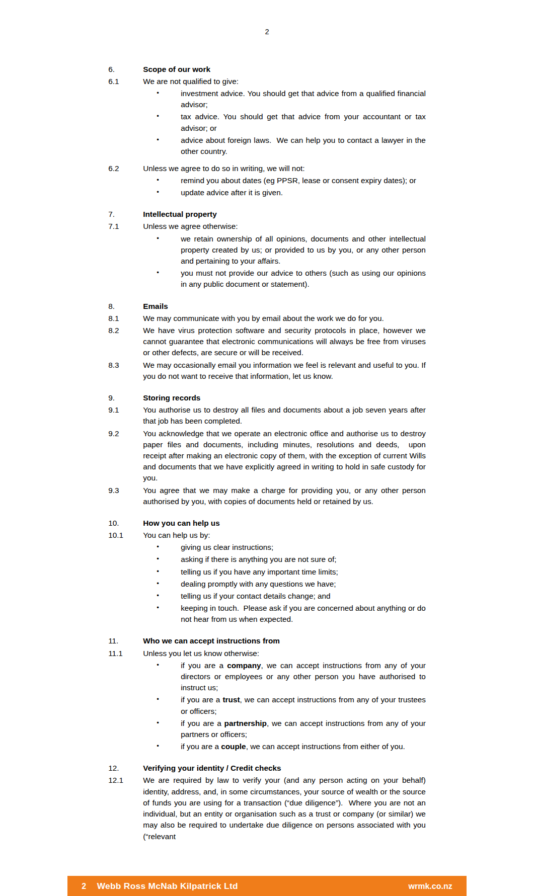2
6.
Scope of our work
6.1
We are not qualified to give:
investment advice. You should get that advice from a qualified financial advisor;
tax advice. You should get that advice from your accountant or tax advisor; or
advice about foreign laws. We can help you to contact a lawyer in the other country.
6.2
Unless we agree to do so in writing, we will not:
remind you about dates (eg PPSR, lease or consent expiry dates); or
update advice after it is given.
7.
Intellectual property
7.1
Unless we agree otherwise:
we retain ownership of all opinions, documents and other intellectual property created by us; or provided to us by you, or any other person and pertaining to your affairs.
you must not provide our advice to others (such as using our opinions in any public document or statement).
8.
Emails
8.1
We may communicate with you by email about the work we do for you.
8.2
We have virus protection software and security protocols in place, however we cannot guarantee that electronic communications will always be free from viruses or other defects, are secure or will be received.
8.3
We may occasionally email you information we feel is relevant and useful to you. If you do not want to receive that information, let us know.
9.
Storing records
9.1
You authorise us to destroy all files and documents about a job seven years after that job has been completed.
9.2
You acknowledge that we operate an electronic office and authorise us to destroy paper files and documents, including minutes, resolutions and deeds, upon receipt after making an electronic copy of them, with the exception of current Wills and documents that we have explicitly agreed in writing to hold in safe custody for you.
9.3
You agree that we may make a charge for providing you, or any other person authorised by you, with copies of documents held or retained by us.
10.
How you can help us
10.1
You can help us by:
giving us clear instructions;
asking if there is anything you are not sure of;
telling us if you have any important time limits;
dealing promptly with any questions we have;
telling us if your contact details change; and
keeping in touch. Please ask if you are concerned about anything or do not hear from us when expected.
11.
Who we can accept instructions from
11.1
Unless you let us know otherwise:
if you are a company, we can accept instructions from any of your directors or employees or any other person you have authorised to instruct us;
if you are a trust, we can accept instructions from any of your trustees or officers;
if you are a partnership, we can accept instructions from any of your partners or officers;
if you are a couple, we can accept instructions from either of you.
12.
Verifying your identity / Credit checks
12.1
We are required by law to verify your (and any person acting on your behalf) identity, address, and, in some circumstances, your source of wealth or the source of funds you are using for a transaction (“due diligence”). Where you are not an individual, but an entity or organisation such as a trust or company (or similar) we may also be required to undertake due diligence on persons associated with you (“relevant
2 Webb Ross McNab Kilpatrick Ltd
wrmk.co.nz